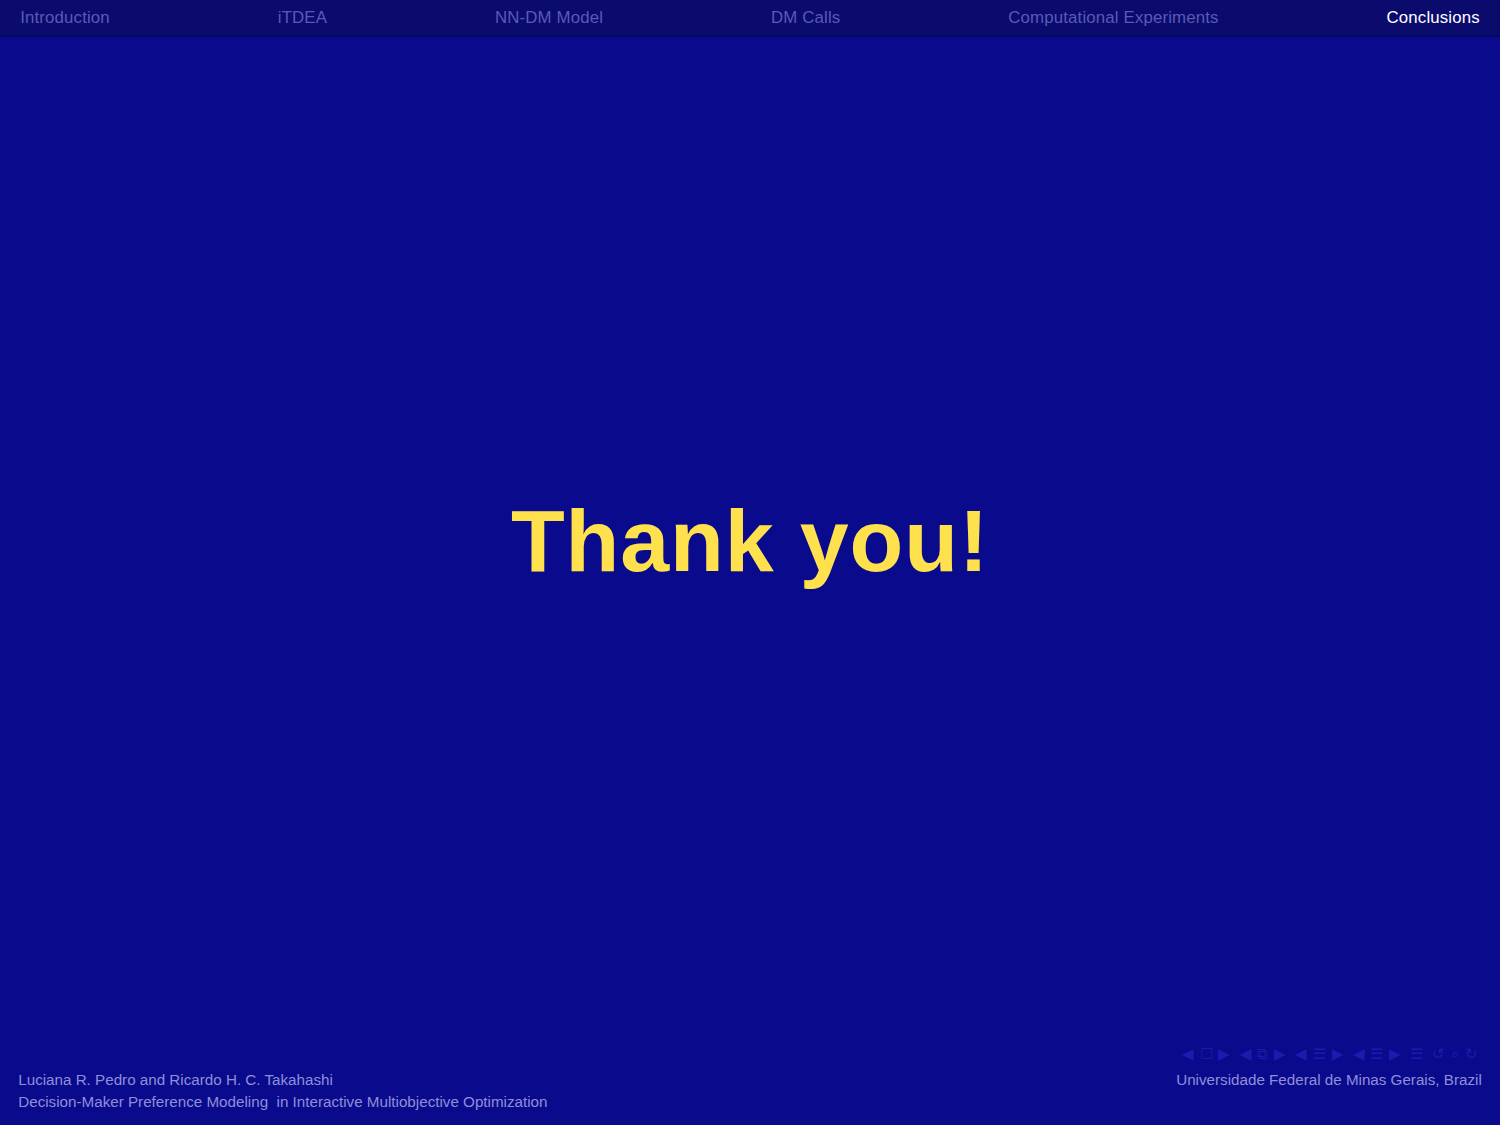Introduction
iTDEA
NN-DM Model
DM Calls
Computational Experiments
Conclusions
Thank you!
◀ ☐ ▶ ◀ ⧉ ▶ ◀ ☰ ▶ ◀ ☰ ▶ ☰ ↺ ⌕ ↻
Luciana R. Pedro and Ricardo H. C. Takahashi
Universidade Federal de Minas Gerais, Brazil
Decision-Maker Preference Modeling in Interactive Multiobjective Optimization